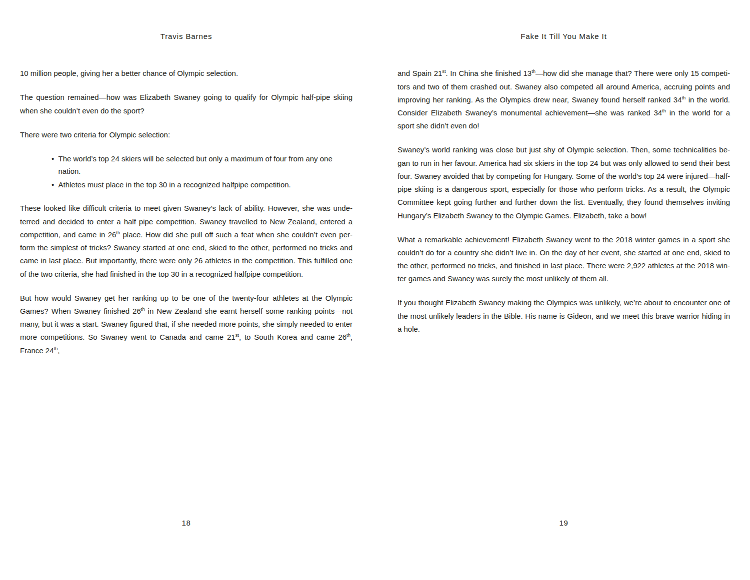Travis Barnes
10 million people, giving her a better chance of Olympic selection.
The question remained—how was Elizabeth Swaney going to qualify for Olympic half-pipe skiing when she couldn’t even do the sport?
There were two criteria for Olympic selection:
The world’s top 24 skiers will be selected but only a maximum of four from any one nation.
Athletes must place in the top 30 in a recognized halfpipe competition.
These looked like difficult criteria to meet given Swaney’s lack of ability. However, she was undeterred and decided to enter a half pipe competition. Swaney travelled to New Zealand, entered a competition, and came in 26th place. How did she pull off such a feat when she couldn’t even perform the simplest of tricks? Swaney started at one end, skied to the other, performed no tricks and came in last place. But importantly, there were only 26 athletes in the competition. This fulfilled one of the two criteria, she had finished in the top 30 in a recognized halfpipe competition.
But how would Swaney get her ranking up to be one of the twenty-four athletes at the Olympic Games? When Swaney finished 26th in New Zealand she earnt herself some ranking points—not many, but it was a start. Swaney figured that, if she needed more points, she simply needed to enter more competitions. So Swaney went to Canada and came 21st, to South Korea and came 26th, France 24th,
18
Fake It Till You Make It
and Spain 21st. In China she finished 13th—how did she manage that? There were only 15 competitors and two of them crashed out. Swaney also competed all around America, accruing points and improving her ranking. As the Olympics drew near, Swaney found herself ranked 34th in the world. Consider Elizabeth Swaney’s monumental achievement—she was ranked 34th in the world for a sport she didn’t even do!
Swaney’s world ranking was close but just shy of Olympic selection. Then, some technicalities began to run in her favour. America had six skiers in the top 24 but was only allowed to send their best four. Swaney avoided that by competing for Hungary. Some of the world’s top 24 were injured—half-pipe skiing is a dangerous sport, especially for those who perform tricks. As a result, the Olympic Committee kept going further and further down the list. Eventually, they found themselves inviting Hungary’s Elizabeth Swaney to the Olympic Games. Elizabeth, take a bow!
What a remarkable achievement! Elizabeth Swaney went to the 2018 winter games in a sport she couldn’t do for a country she didn’t live in. On the day of her event, she started at one end, skied to the other, performed no tricks, and finished in last place. There were 2,922 athletes at the 2018 winter games and Swaney was surely the most unlikely of them all.
If you thought Elizabeth Swaney making the Olympics was unlikely, we’re about to encounter one of the most unlikely leaders in the Bible. His name is Gideon, and we meet this brave warrior hiding in a hole.
19